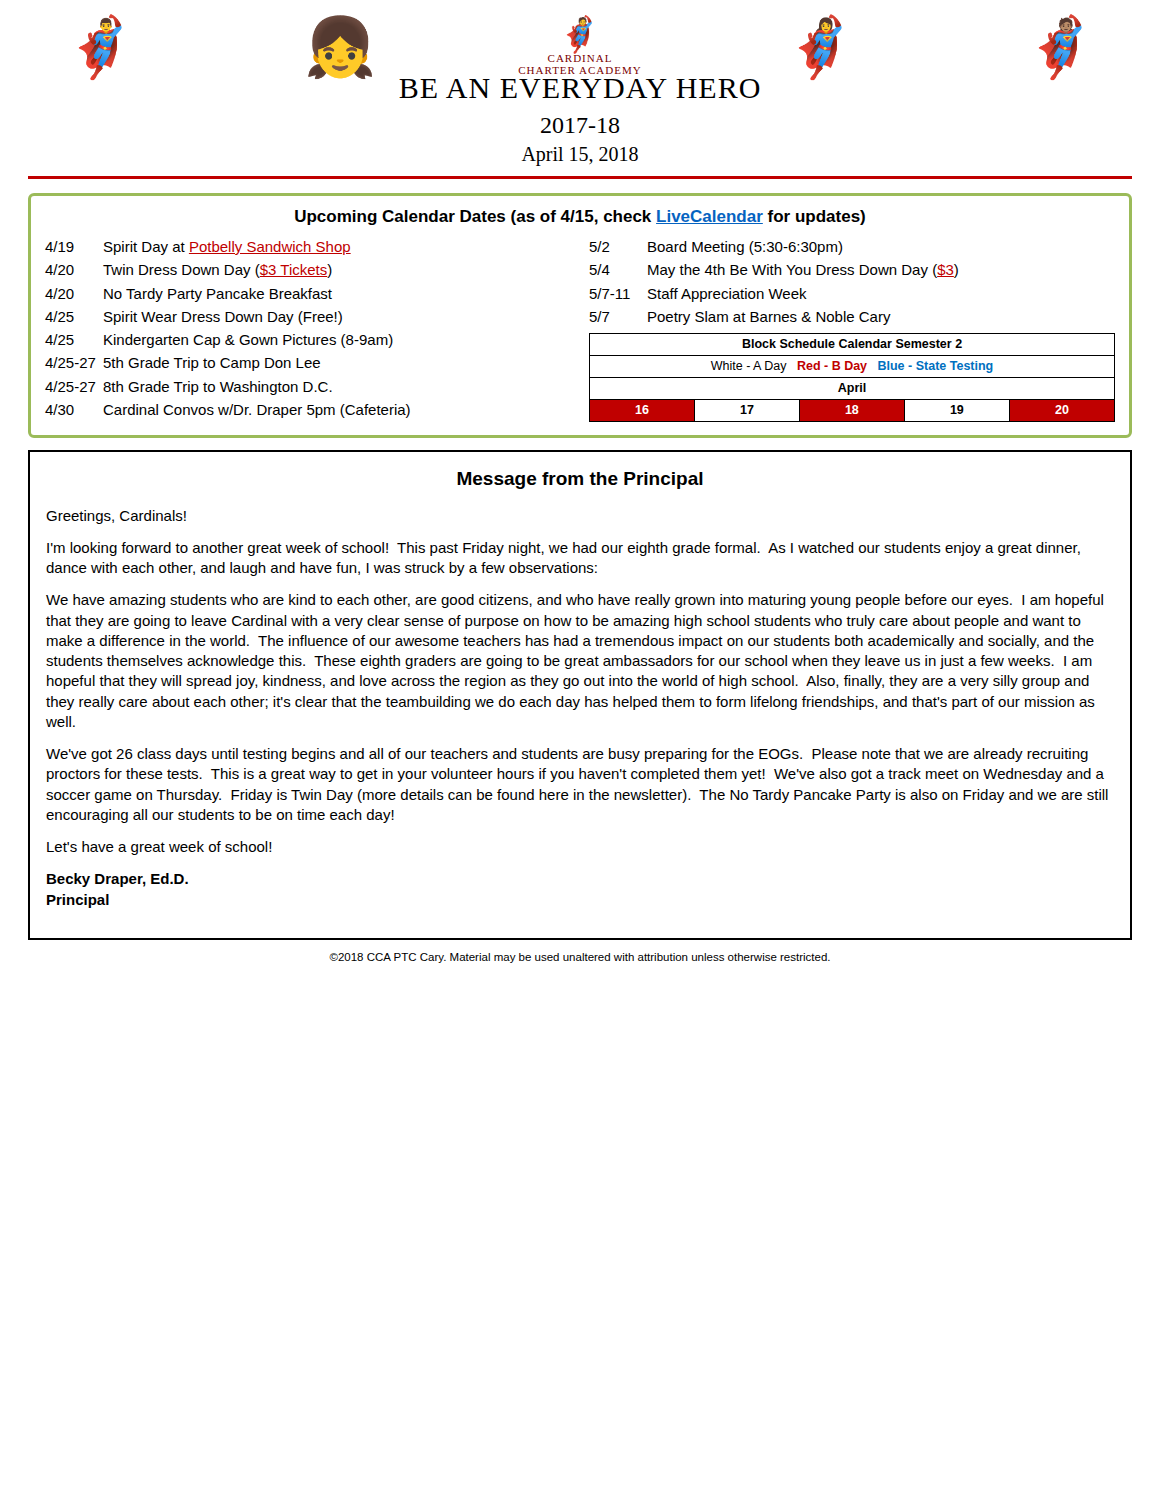🦸‍♂️
👧
🦸 CARDINAL
CHARTER ACADEMY
🦸‍♀️
🦸🏽
BE AN EVERYDAY HERO
2017-18
April 15, 2018
Upcoming Calendar Dates (as of 4/15, check LiveCalendar for updates)
4/19 Spirit Day at Potbelly Sandwich Shop
4/20 Twin Dress Down Day ($3 Tickets)
4/20 No Tardy Party Pancake Breakfast
4/25 Spirit Wear Dress Down Day (Free!)
4/25 Kindergarten Cap & Gown Pictures (8-9am)
4/25-275th Grade Trip to Camp Don Lee
4/25-278th Grade Trip to Washington D.C.
4/30 Cardinal Convos w/Dr. Draper 5pm (Cafeteria)
5/2 Board Meeting (5:30-6:30pm)
5/4 May the 4th Be With You Dress Down Day ($3)
5/7-11 Staff Appreciation Week
5/7 Poetry Slam at Barnes & Noble Cary
| Block Schedule Calendar Semester 2 |
| White - A Day Red - B Day Blue - State Testing |
| April |
| 16 | 17 | 18 | 19 | 20 |
Message from the Principal
Greetings, Cardinals!
I'm looking forward to another great week of school! This past Friday night, we had our eighth grade formal. As I watched our students enjoy a great dinner, dance with each other, and laugh and have fun, I was struck by a few observations:
We have amazing students who are kind to each other, are good citizens, and who have really grown into maturing young people before our eyes. I am hopeful that they are going to leave Cardinal with a very clear sense of purpose on how to be amazing high school students who truly care about people and want to make a difference in the world. The influence of our awesome teachers has had a tremendous impact on our students both academically and socially, and the students themselves acknowledge this. These eighth graders are going to be great ambassadors for our school when they leave us in just a few weeks. I am hopeful that they will spread joy, kindness, and love across the region as they go out into the world of high school. Also, finally, they are a very silly group and they really care about each other; it's clear that the teambuilding we do each day has helped them to form lifelong friendships, and that's part of our mission as well.
We've got 26 class days until testing begins and all of our teachers and students are busy preparing for the EOGs. Please note that we are already recruiting proctors for these tests. This is a great way to get in your volunteer hours if you haven't completed them yet! We've also got a track meet on Wednesday and a soccer game on Thursday. Friday is Twin Day (more details can be found here in the newsletter). The No Tardy Pancake Party is also on Friday and we are still encouraging all our students to be on time each day!
Let's have a great week of school!
Becky Draper, Ed.D.
Principal
©2018 CCA PTC Cary. Material may be used unaltered with attribution unless otherwise restricted.